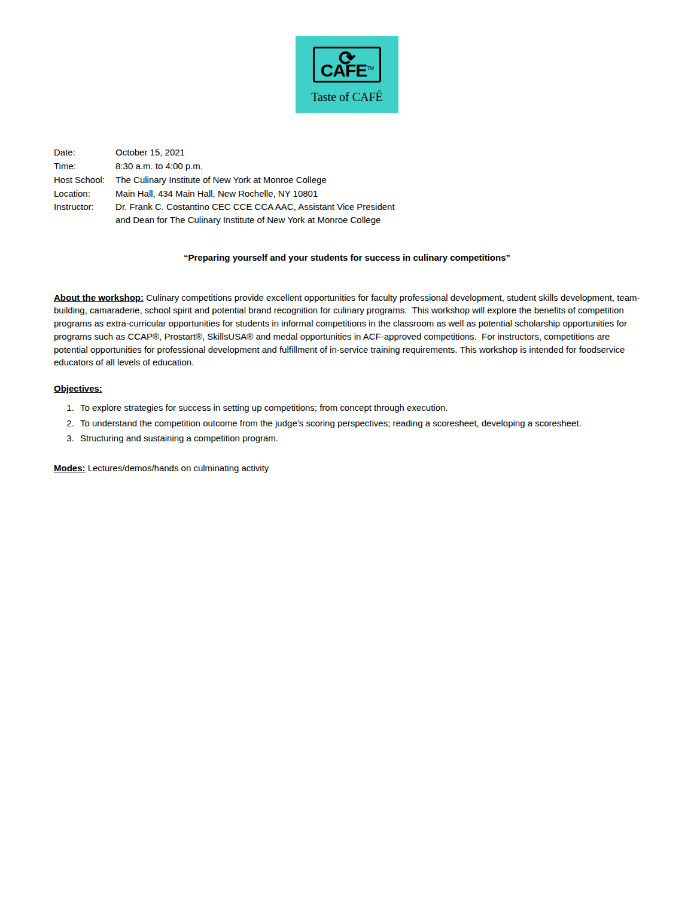⟳ CAFETM
Taste of CAFÉ
| Date: | October 15, 2021 |
| Time: | 8:30 a.m. to 4:00 p.m. |
| Host School: | The Culinary Institute of New York at Monroe College |
| Location: | Main Hall, 434 Main Hall, New Rochelle, NY 10801 |
| Instructor: | Dr. Frank C. Costantino CEC CCE CCA AAC, Assistant Vice President and Dean for The Culinary Institute of New York at Monroe College |
“Preparing yourself and your students for success in culinary competitions”
About the workshop: Culinary competitions provide excellent opportunities for faculty professional development, student skills development, team-building, camaraderie, school spirit and potential brand recognition for culinary programs. This workshop will explore the benefits of competition programs as extra-curricular opportunities for students in informal competitions in the classroom as well as potential scholarship opportunities for programs such as CCAP®, Prostart®, SkillsUSA® and medal opportunities in ACF-approved competitions. For instructors, competitions are potential opportunities for professional development and fulfillment of in-service training requirements. This workshop is intended for foodservice educators of all levels of education.
Objectives:
To explore strategies for success in setting up competitions; from concept through execution.
To understand the competition outcome from the judge’s scoring perspectives; reading a scoresheet, developing a scoresheet.
Structuring and sustaining a competition program.
Modes: Lectures/demos/hands on culminating activity